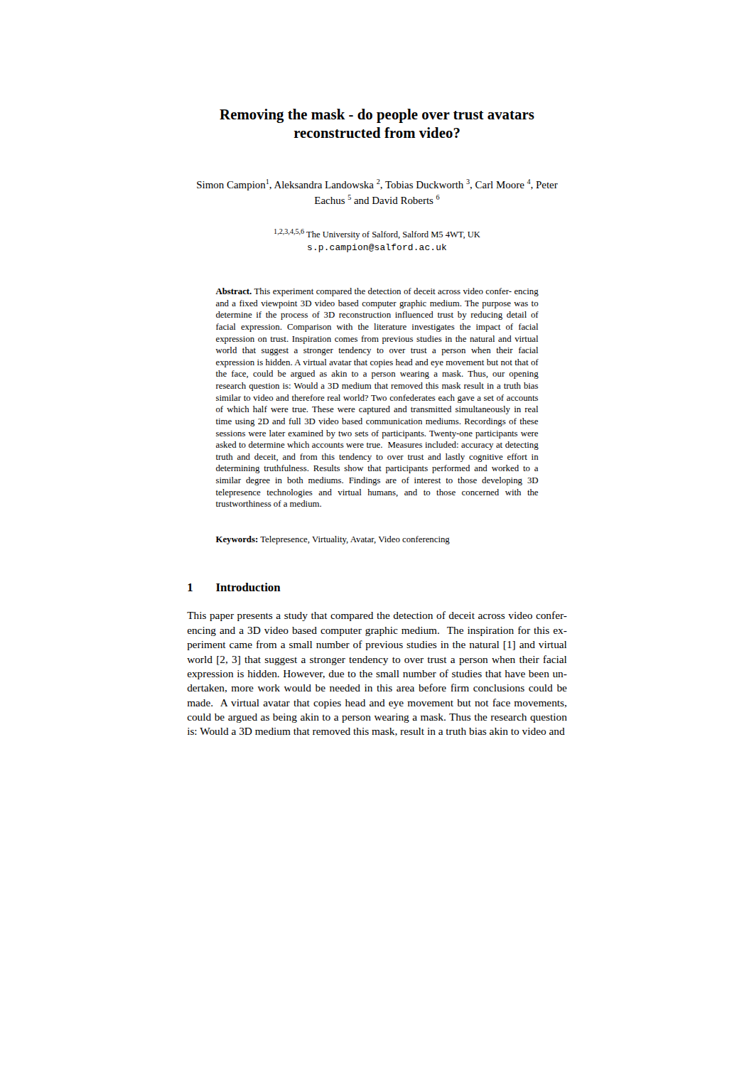Removing the mask - do people over trust avatars
reconstructed from video?
Simon Campion1, Aleksandra Landowska 2, Tobias Duckworth 3, Carl Moore 4, Peter
Eachus 5 and David Roberts 6
1,2,3,4,5,6 The University of Salford, Salford M5 4WT, UK
s.p.campion@salford.ac.uk
Abstract. This experiment compared the detection of deceit across video confer- encing and a fixed viewpoint 3D video based computer graphic medium. The purpose was to determine if the process of 3D reconstruction influenced trust by reducing detail of facial expression. Comparison with the literature investigates the impact of facial expression on trust. Inspiration comes from previous studies in the natural and virtual world that suggest a stronger tendency to over trust a person when their facial expression is hidden. A virtual avatar that copies head and eye movement but not that of the face, could be argued as akin to a person wearing a mask. Thus, our opening research question is: Would a 3D medium that removed this mask result in a truth bias similar to video and therefore real world? Two confederates each gave a set of accounts of which half were true. These were captured and transmitted simultaneously in real time using 2D and full 3D video based communication mediums. Recordings of these sessions were later examined by two sets of participants. Twenty-one participants were asked to determine which accounts were true. Measures included: accuracy at detecting truth and deceit, and from this tendency to over trust and lastly cognitive effort in determining truthfulness. Results show that participants performed and worked to a similar degree in both mediums. Findings are of interest to those developing 3D telepresence technologies and virtual humans, and to those concerned with the trustworthiness of a medium.
Keywords: Telepresence, Virtuality, Avatar, Video conferencing
1 Introduction
This paper presents a study that compared the detection of deceit across video confer- encing and a 3D video based computer graphic medium. The inspiration for this ex- periment came from a small number of previous studies in the natural [1] and virtual world [2, 3] that suggest a stronger tendency to over trust a person when their facial expression is hidden. However, due to the small number of studies that have been un- dertaken, more work would be needed in this area before firm conclusions could be made. A virtual avatar that copies head and eye movement but not face movements, could be argued as being akin to a person wearing a mask. Thus the research question is: Would a 3D medium that removed this mask, result in a truth bias akin to video and